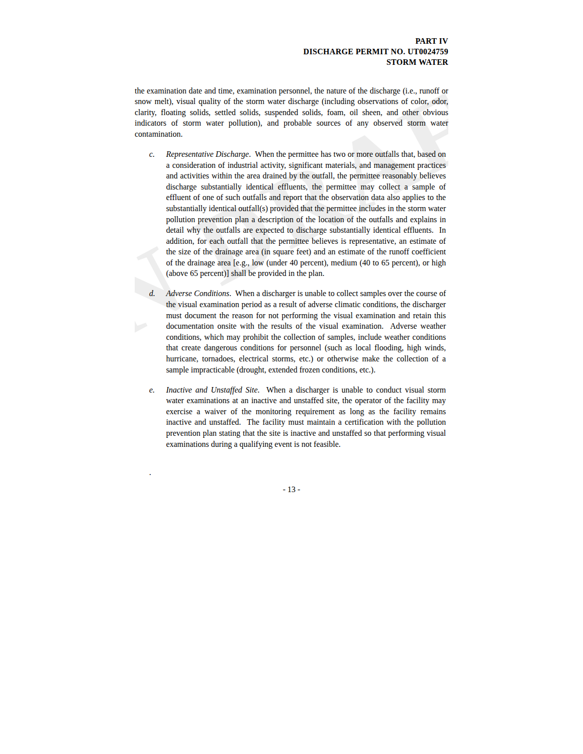PN DRAFT
PART IV
DISCHARGE PERMIT NO. UT0024759
STORM WATER
the examination date and time, examination personnel, the nature of the discharge (i.e., runoff or snow melt), visual quality of the storm water discharge (including observations of color, odor, clarity, floating solids, settled solids, suspended solids, foam, oil sheen, and other obvious indicators of storm water pollution), and probable sources of any observed storm water contamination.
c.
Representative Discharge. When the permittee has two or more outfalls that, based on a consideration of industrial activity, significant materials, and management practices and activities within the area drained by the outfall, the permittee reasonably believes discharge substantially identical effluents, the permittee may collect a sample of effluent of one of such outfalls and report that the observation data also applies to the substantially identical outfall(s) provided that the permittee includes in the storm water pollution prevention plan a description of the location of the outfalls and explains in detail why the outfalls are expected to discharge substantially identical effluents. In addition, for each outfall that the permittee believes is representative, an estimate of the size of the drainage area (in square feet) and an estimate of the runoff coefficient of the drainage area [e.g., low (under 40 percent), medium (40 to 65 percent), or high (above 65 percent)] shall be provided in the plan.
d.
Adverse Conditions. When a discharger is unable to collect samples over the course of the visual examination period as a result of adverse climatic conditions, the discharger must document the reason for not performing the visual examination and retain this documentation onsite with the results of the visual examination. Adverse weather conditions, which may prohibit the collection of samples, include weather conditions that create dangerous conditions for personnel (such as local flooding, high winds, hurricane, tornadoes, electrical storms, etc.) or otherwise make the collection of a sample impracticable (drought, extended frozen conditions, etc.).
e.
Inactive and Unstaffed Site. When a discharger is unable to conduct visual storm water examinations at an inactive and unstaffed site, the operator of the facility may exercise a waiver of the monitoring requirement as long as the facility remains inactive and unstaffed. The facility must maintain a certification with the pollution prevention plan stating that the site is inactive and unstaffed so that performing visual examinations during a qualifying event is not feasible.
.
- 13 -